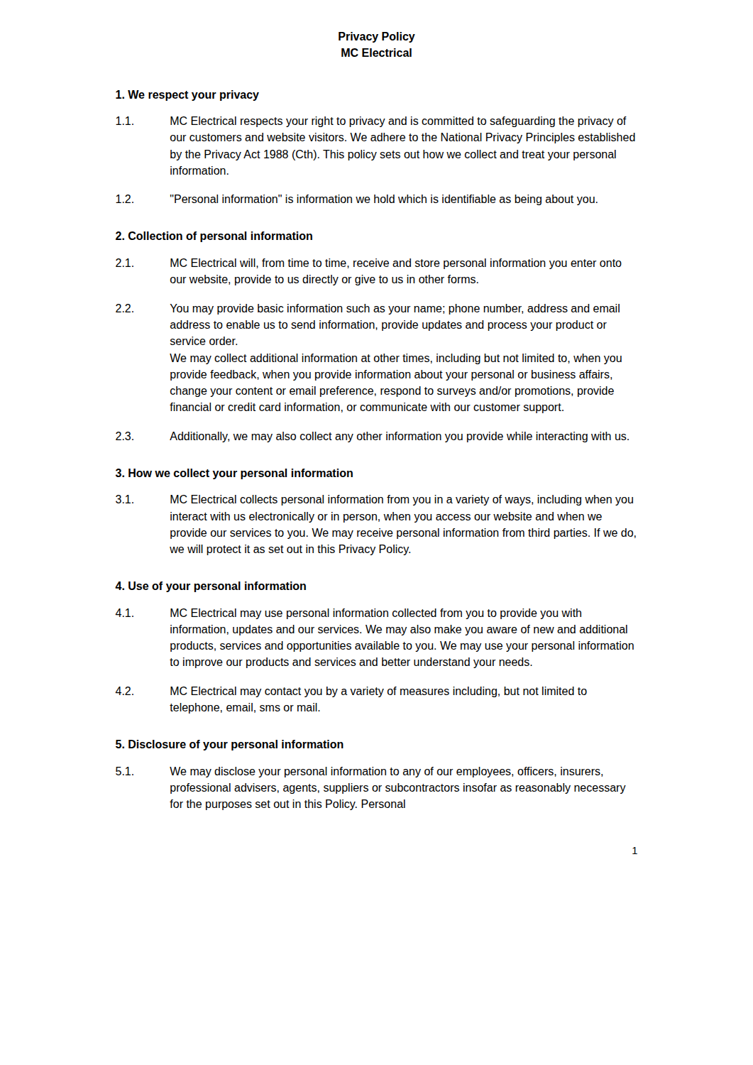Privacy Policy
MC Electrical
1. We respect your privacy
1.1.
MC Electrical respects your right to privacy and is committed to safeguarding the privacy of our customers and website visitors. We adhere to the National Privacy Principles established by the Privacy Act 1988 (Cth). This policy sets out how we collect and treat your personal information.
1.2.
"Personal information" is information we hold which is identifiable as being about you.
2. Collection of personal information
2.1.
MC Electrical will, from time to time, receive and store personal information you enter onto our website, provide to us directly or give to us in other forms.
2.2.
You may provide basic information such as your name; phone number, address and email address to enable us to send information, provide updates and process your product or service order.
We may collect additional information at other times, including but not limited to, when you provide feedback, when you provide information about your personal or business affairs, change your content or email preference, respond to surveys and/or promotions, provide financial or credit card information, or communicate with our customer support.
2.3.
Additionally, we may also collect any other information you provide while interacting with us.
3. How we collect your personal information
3.1.
MC Electrical collects personal information from you in a variety of ways, including when you interact with us electronically or in person, when you access our website and when we provide our services to you. We may receive personal information from third parties. If we do, we will protect it as set out in this Privacy Policy.
4. Use of your personal information
4.1.
MC Electrical may use personal information collected from you to provide you with information, updates and our services. We may also make you aware of new and additional products, services and opportunities available to you. We may use your personal information to improve our products and services and better understand your needs.
4.2.
MC Electrical may contact you by a variety of measures including, but not limited to telephone, email, sms or mail.
5. Disclosure of your personal information
5.1.
We may disclose your personal information to any of our employees, officers, insurers, professional advisers, agents, suppliers or subcontractors insofar as reasonably necessary for the purposes set out in this Policy. Personal
1